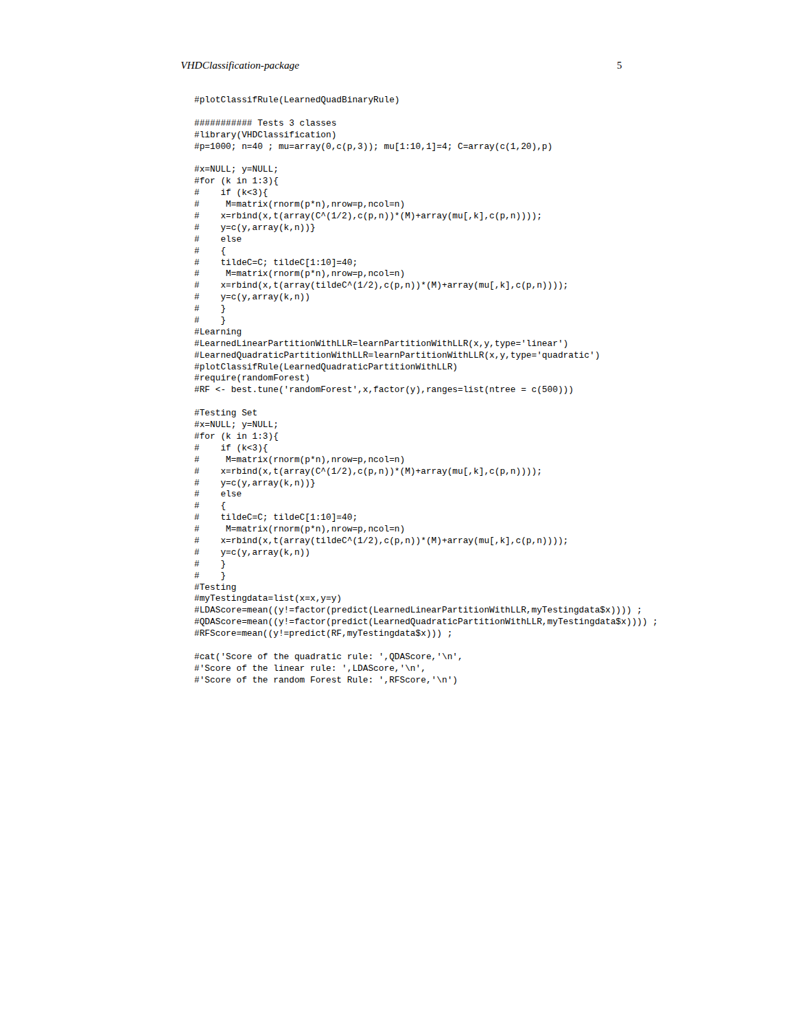VHDClassification-package 5
#plotClassifRule(LearnedQuadBinaryRule)

########### Tests 3 classes
#library(VHDClassification)
#p=1000; n=40 ; mu=array(0,c(p,3)); mu[1:10,1]=4; C=array(c(1,20),p)

#x=NULL; y=NULL;
#for (k in 1:3){
#    if (k<3){
#     M=matrix(rnorm(p*n),nrow=p,ncol=n)
#    x=rbind(x,t(array(C^(1/2),c(p,n))*(M)+array(mu[,k],c(p,n))));
#    y=c(y,array(k,n))}
#    else
#    {
#    tildeC=C; tildeC[1:10]=40;
#     M=matrix(rnorm(p*n),nrow=p,ncol=n)
#    x=rbind(x,t(array(tildeC^(1/2),c(p,n))*(M)+array(mu[,k],c(p,n))));
#    y=c(y,array(k,n))
#    }
#    }
#Learning
#LearnedLinearPartitionWithLLR=learnPartitionWithLLR(x,y,type='linear')
#LearnedQuadraticPartitionWithLLR=learnPartitionWithLLR(x,y,type='quadratic')
#plotClassifRule(LearnedQuadraticPartitionWithLLR)
#require(randomForest)
#RF <- best.tune('randomForest',x,factor(y),ranges=list(ntree = c(500)))

#Testing Set
#x=NULL; y=NULL;
#for (k in 1:3){
#    if (k<3){
#     M=matrix(rnorm(p*n),nrow=p,ncol=n)
#    x=rbind(x,t(array(C^(1/2),c(p,n))*(M)+array(mu[,k],c(p,n))));
#    y=c(y,array(k,n))}
#    else
#    {
#    tildeC=C; tildeC[1:10]=40;
#     M=matrix(rnorm(p*n),nrow=p,ncol=n)
#    x=rbind(x,t(array(tildeC^(1/2),c(p,n))*(M)+array(mu[,k],c(p,n))));
#    y=c(y,array(k,n))
#    }
#    }
#Testing
#myTestingdata=list(x=x,y=y)
#LDAScore=mean((y!=factor(predict(LearnedLinearPartitionWithLLR,myTestingdata$x)))) ;
#QDAScore=mean((y!=factor(predict(LearnedQuadraticPartitionWithLLR,myTestingdata$x)))) ;
#RFScore=mean((y!=predict(RF,myTestingdata$x))) ;

#cat('Score of the quadratic rule: ',QDAScore,'\n',
#'Score of the linear rule: ',LDAScore,'\n',
#'Score of the random Forest Rule: ',RFScore,'\n')